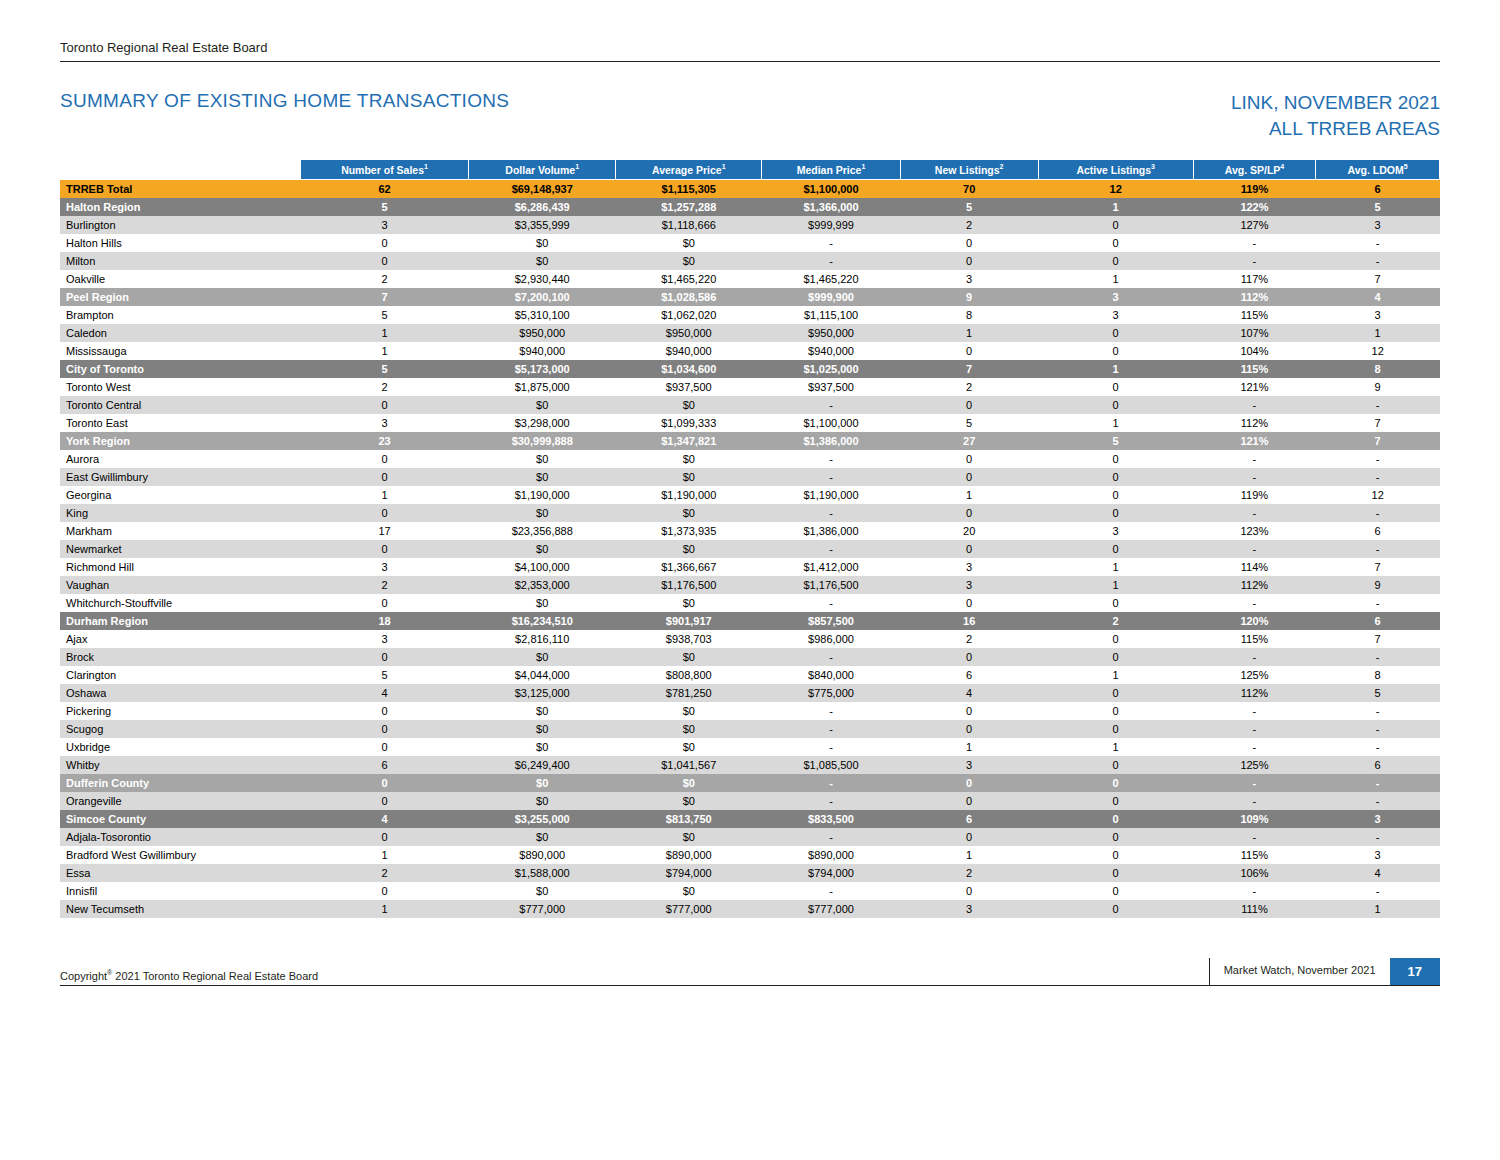Toronto Regional Real Estate Board
SUMMARY OF EXISTING HOME TRANSACTIONS
LINK, NOVEMBER 2021
ALL TRREB AREAS
| | Number of Sales 1 | Dollar Volume 1 | Average Price 1 | Median Price 1 | New Listings 2 | Active Listings 3 | Avg. SP/LP 4 | Avg. LDOM 5 |
| --- | --- | --- | --- | --- | --- | --- | --- | --- |
| TRREB Total | 62 | $69,148,937 | $1,115,305 | $1,100,000 | 70 | 12 | 119% | 6 |
| Halton Region | 5 | $6,286,439 | $1,257,288 | $1,366,000 | 5 | 1 | 122% | 5 |
| Burlington | 3 | $3,355,999 | $1,118,666 | $999,999 | 2 | 0 | 127% | 3 |
| Halton Hills | 0 | $0 | $0 | - | 0 | 0 | - | - |
| Milton | 0 | $0 | $0 | - | 0 | 0 | - | - |
| Oakville | 2 | $2,930,440 | $1,465,220 | $1,465,220 | 3 | 1 | 117% | 7 |
| Peel Region | 7 | $7,200,100 | $1,028,586 | $999,900 | 9 | 3 | 112% | 4 |
| Brampton | 5 | $5,310,100 | $1,062,020 | $1,115,100 | 8 | 3 | 115% | 3 |
| Caledon | 1 | $950,000 | $950,000 | $950,000 | 1 | 0 | 107% | 1 |
| Mississauga | 1 | $940,000 | $940,000 | $940,000 | 0 | 0 | 104% | 12 |
| City of Toronto | 5 | $5,173,000 | $1,034,600 | $1,025,000 | 7 | 1 | 115% | 8 |
| Toronto West | 2 | $1,875,000 | $937,500 | $937,500 | 2 | 0 | 121% | 9 |
| Toronto Central | 0 | $0 | $0 | - | 0 | 0 | - | - |
| Toronto East | 3 | $3,298,000 | $1,099,333 | $1,100,000 | 5 | 1 | 112% | 7 |
| York Region | 23 | $30,999,888 | $1,347,821 | $1,386,000 | 27 | 5 | 121% | 7 |
| Aurora | 0 | $0 | $0 | - | 0 | 0 | - | - |
| East Gwillimbury | 0 | $0 | $0 | - | 0 | 0 | - | - |
| Georgina | 1 | $1,190,000 | $1,190,000 | $1,190,000 | 1 | 0 | 119% | 12 |
| King | 0 | $0 | $0 | - | 0 | 0 | - | - |
| Markham | 17 | $23,356,888 | $1,373,935 | $1,386,000 | 20 | 3 | 123% | 6 |
| Newmarket | 0 | $0 | $0 | - | 0 | 0 | - | - |
| Richmond Hill | 3 | $4,100,000 | $1,366,667 | $1,412,000 | 3 | 1 | 114% | 7 |
| Vaughan | 2 | $2,353,000 | $1,176,500 | $1,176,500 | 3 | 1 | 112% | 9 |
| Whitchurch-Stouffville | 0 | $0 | $0 | - | 0 | 0 | - | - |
| Durham Region | 18 | $16,234,510 | $901,917 | $857,500 | 16 | 2 | 120% | 6 |
| Ajax | 3 | $2,816,110 | $938,703 | $986,000 | 2 | 0 | 115% | 7 |
| Brock | 0 | $0 | $0 | - | 0 | 0 | - | - |
| Clarington | 5 | $4,044,000 | $808,800 | $840,000 | 6 | 1 | 125% | 8 |
| Oshawa | 4 | $3,125,000 | $781,250 | $775,000 | 4 | 0 | 112% | 5 |
| Pickering | 0 | $0 | $0 | - | 0 | 0 | - | - |
| Scugog | 0 | $0 | $0 | - | 0 | 0 | - | - |
| Uxbridge | 0 | $0 | $0 | - | 1 | 1 | - | - |
| Whitby | 6 | $6,249,400 | $1,041,567 | $1,085,500 | 3 | 0 | 125% | 6 |
| Dufferin County | 0 | $0 | $0 | - | 0 | 0 | - | - |
| Orangeville | 0 | $0 | $0 | - | 0 | 0 | - | - |
| Simcoe County | 4 | $3,255,000 | $813,750 | $833,500 | 6 | 0 | 109% | 3 |
| Adjala-Tosorontio | 0 | $0 | $0 | - | 0 | 0 | - | - |
| Bradford West Gwillimbury | 1 | $890,000 | $890,000 | $890,000 | 1 | 0 | 115% | 3 |
| Essa | 2 | $1,588,000 | $794,000 | $794,000 | 2 | 0 | 106% | 4 |
| Innisfil | 0 | $0 | $0 | - | 0 | 0 | - | - |
| New Tecumseth | 1 | $777,000 | $777,000 | $777,000 | 3 | 0 | 111% | 1 |
Copyright® 2021 Toronto Regional Real Estate Board
Market Watch, November 2021
17